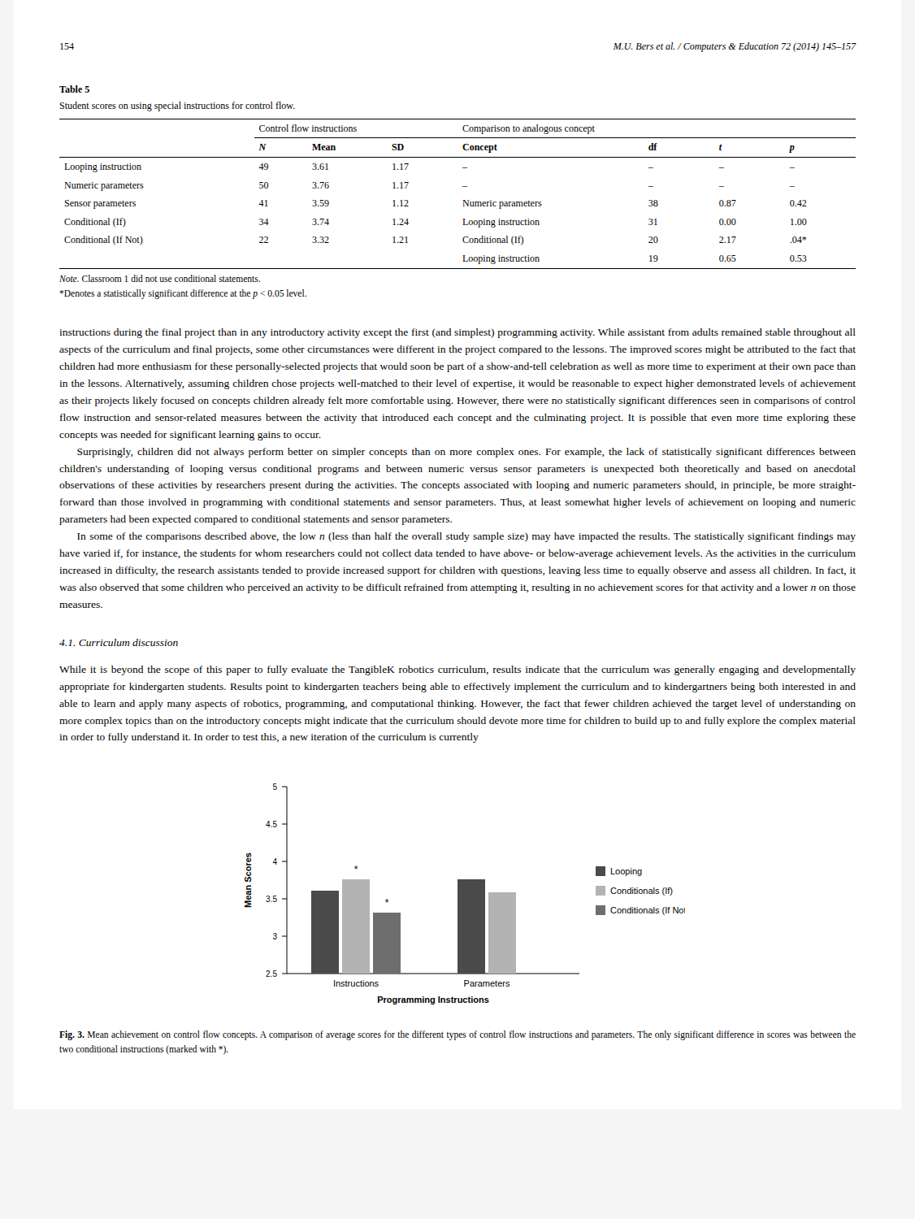154 M.U. Bers et al. / Computers & Education 72 (2014) 145–157
Table 5
Student scores on using special instructions for control flow.
| | Control flow instructions | Comparison to analogous concept |
| --- | --- | --- |
| | N | Mean | SD | Concept | df | t | p |
| Looping instruction | 49 | 3.61 | 1.17 | – | – | – | – |
| Numeric parameters | 50 | 3.76 | 1.17 | – | – | – | – |
| Sensor parameters | 41 | 3.59 | 1.12 | Numeric parameters | 38 | 0.87 | 0.42 |
| Conditional (If) | 34 | 3.74 | 1.24 | Looping instruction | 31 | 0.00 | 1.00 |
| Conditional (If Not) | 22 | 3.32 | 1.21 | Conditional (If) | 20 | 2.17 | .04* |
| | | | | Looping instruction | 19 | 0.65 | 0.53 |
Note. Classroom 1 did not use conditional statements.
*Denotes a statistically significant difference at the p < 0.05 level.
instructions during the final project than in any introductory activity except the first (and simplest) programming activity. While assistant from adults remained stable throughout all aspects of the curriculum and final projects, some other circumstances were different in the project compared to the lessons. The improved scores might be attributed to the fact that children had more enthusiasm for these personally-selected projects that would soon be part of a show-and-tell celebration as well as more time to experiment at their own pace than in the lessons. Alternatively, assuming children chose projects well-matched to their level of expertise, it would be reasonable to expect higher demonstrated levels of achievement as their projects likely focused on concepts children already felt more comfortable using. However, there were no statistically significant differences seen in comparisons of control flow instruction and sensor-related measures between the activity that introduced each concept and the culminating project. It is possible that even more time exploring these concepts was needed for significant learning gains to occur.
Surprisingly, children did not always perform better on simpler concepts than on more complex ones. For example, the lack of statistically significant differences between children's understanding of looping versus conditional programs and between numeric versus sensor parameters is unexpected both theoretically and based on anecdotal observations of these activities by researchers present during the activities. The concepts associated with looping and numeric parameters should, in principle, be more straight-forward than those involved in programming with conditional statements and sensor parameters. Thus, at least somewhat higher levels of achievement on looping and numeric parameters had been expected compared to conditional statements and sensor parameters.
In some of the comparisons described above, the low n (less than half the overall study sample size) may have impacted the results. The statistically significant findings may have varied if, for instance, the students for whom researchers could not collect data tended to have above- or below-average achievement levels. As the activities in the curriculum increased in difficulty, the research assistants tended to provide increased support for children with questions, leaving less time to equally observe and assess all children. In fact, it was also observed that some children who perceived an activity to be difficult refrained from attempting it, resulting in no achievement scores for that activity and a lower n on those measures.
4.1. Curriculum discussion
While it is beyond the scope of this paper to fully evaluate the TangibleK robotics curriculum, results indicate that the curriculum was generally engaging and developmentally appropriate for kindergarten students. Results point to kindergarten teachers being able to effectively implement the curriculum and to kindergartners being both interested in and able to learn and apply many aspects of robotics, programming, and computational thinking. However, the fact that fewer children achieved the target level of understanding on more complex topics than on the introductory concepts might indicate that the curriculum should devote more time for children to build up to and fully explore the complex material in order to fully understand it. In order to test this, a new iteration of the curriculum is currently
5 4.5 4 3.5 3 2.5 Mean Scores * * Instructions Parameters Programming Instructions Looping Conditionals (If) Conditionals (If Not)
Fig. 3. Mean achievement on control flow concepts. A comparison of average scores for the different types of control flow instructions and parameters. The only significant difference in scores was between the two conditional instructions (marked with *).